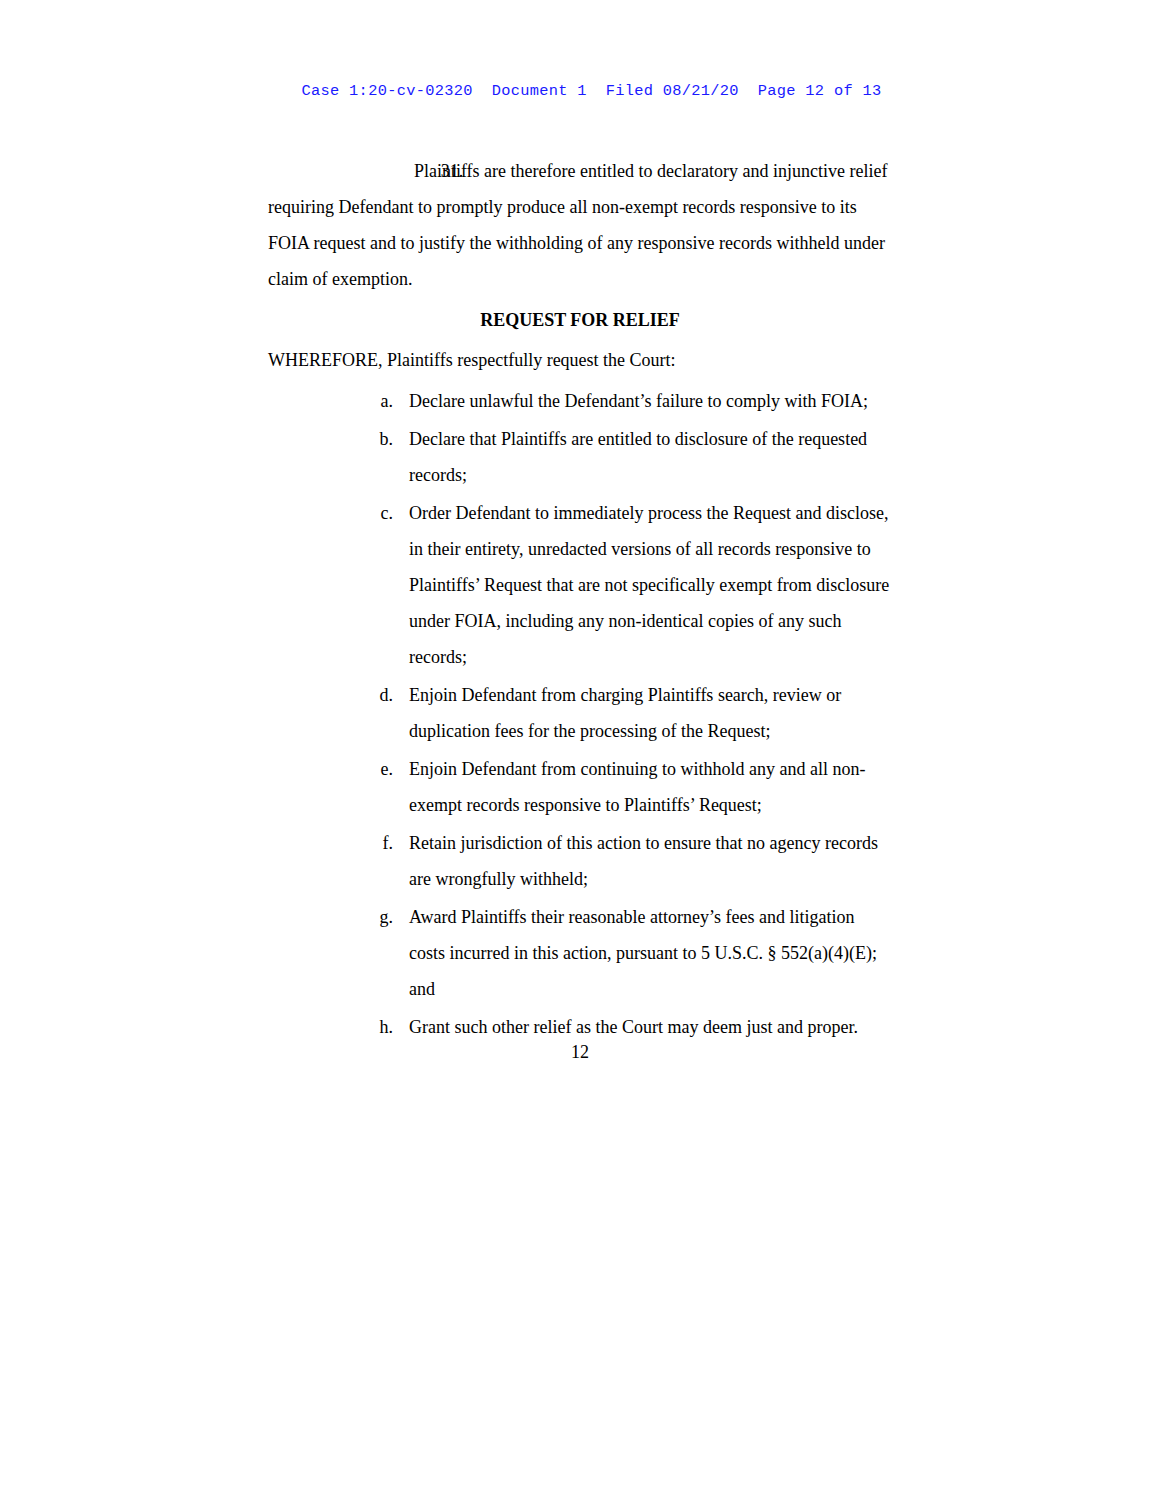Case 1:20-cv-02320 Document 1 Filed 08/21/20 Page 12 of 13
31. Plaintiffs are therefore entitled to declaratory and injunctive relief requiring Defendant to promptly produce all non-exempt records responsive to its FOIA request and to justify the withholding of any responsive records withheld under claim of exemption.
REQUEST FOR RELIEF
WHEREFORE, Plaintiffs respectfully request the Court:
Declare unlawful the Defendant’s failure to comply with FOIA;
Declare that Plaintiffs are entitled to disclosure of the requested records;
Order Defendant to immediately process the Request and disclose, in their entirety, unredacted versions of all records responsive to Plaintiffs’ Request that are not specifically exempt from disclosure under FOIA, including any non-identical copies of any such records;
Enjoin Defendant from charging Plaintiffs search, review or duplication fees for the processing of the Request;
Enjoin Defendant from continuing to withhold any and all non-exempt records responsive to Plaintiffs’ Request;
Retain jurisdiction of this action to ensure that no agency records are wrongfully withheld;
Award Plaintiffs their reasonable attorney’s fees and litigation costs incurred in this action, pursuant to 5 U.S.C. § 552(a)(4)(E); and
Grant such other relief as the Court may deem just and proper.
12